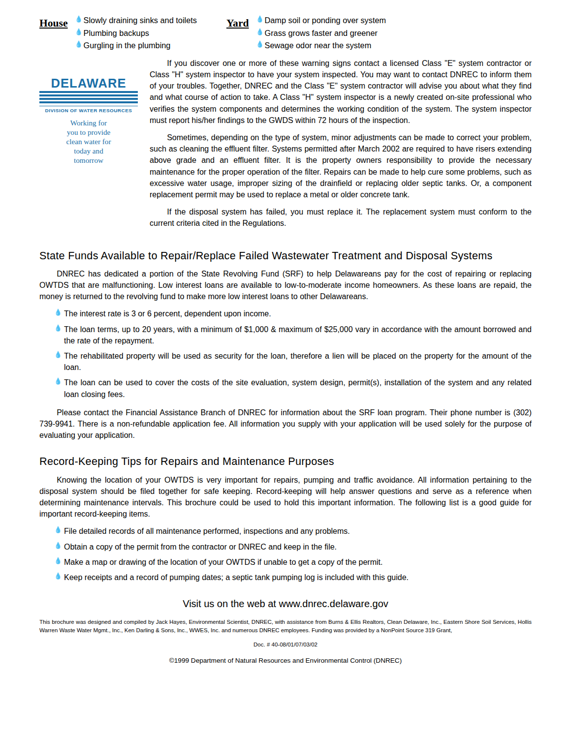House
Slowly draining sinks and toilets
Plumbing backups
Gurgling in the plumbing
Yard
Damp soil or ponding over system
Grass grows faster and greener
Sewage odor near the system
DELAWARE
DIVISION OF WATER RESOURCES
Working for
you to provide
clean water for
today and
tomorrow
If you discover one or more of these warning signs contact a licensed Class "E" system contractor or Class "H" system inspector to have your system inspected. You may want to contact DNREC to inform them of your troubles. Together, DNREC and the Class "E" system contractor will advise you about what they find and what course of action to take. A Class "H" system inspector is a newly created on-site professional who verifies the system components and determines the working condition of the system. The system inspector must report his/her findings to the GWDS within 72 hours of the inspection.
Sometimes, depending on the type of system, minor adjustments can be made to correct your problem, such as cleaning the effluent filter. Systems permitted after March 2002 are required to have risers extending above grade and an effluent filter. It is the property owners responsibility to provide the necessary maintenance for the proper operation of the filter. Repairs can be made to help cure some problems, such as excessive water usage, improper sizing of the drainfield or replacing older septic tanks. Or, a component replacement permit may be used to replace a metal or older concrete tank.
If the disposal system has failed, you must replace it. The replacement system must conform to the current criteria cited in the Regulations.
State Funds Available to Repair/Replace Failed Wastewater Treatment and Disposal Systems
DNREC has dedicated a portion of the State Revolving Fund (SRF) to help Delawareans pay for the cost of repairing or replacing OWTDS that are malfunctioning. Low interest loans are available to low-to-moderate income homeowners. As these loans are repaid, the money is returned to the revolving fund to make more low interest loans to other Delawareans.
The interest rate is 3 or 6 percent, dependent upon income.
The loan terms, up to 20 years, with a minimum of $1,000 & maximum of $25,000 vary in accordance with the amount borrowed and the rate of the repayment.
The rehabilitated property will be used as security for the loan, therefore a lien will be placed on the property for the amount of the loan.
The loan can be used to cover the costs of the site evaluation, system design, permit(s), installation of the system and any related loan closing fees.
Please contact the Financial Assistance Branch of DNREC for information about the SRF loan program. Their phone number is (302) 739-9941. There is a non-refundable application fee. All information you supply with your application will be used solely for the purpose of evaluating your application.
Record-Keeping Tips for Repairs and Maintenance Purposes
Knowing the location of your OWTDS is very important for repairs, pumping and traffic avoidance. All information pertaining to the disposal system should be filed together for safe keeping. Record-keeping will help answer questions and serve as a reference when determining maintenance intervals. This brochure could be used to hold this important information. The following list is a good guide for important record-keeping items.
File detailed records of all maintenance performed, inspections and any problems.
Obtain a copy of the permit from the contractor or DNREC and keep in the file.
Make a map or drawing of the location of your OWTDS if unable to get a copy of the permit.
Keep receipts and a record of pumping dates; a septic tank pumping log is included with this guide.
Visit us on the web at www.dnrec.delaware.gov
This brochure was designed and compiled by Jack Hayes, Environmental Scientist, DNREC, with assistance from Burns & Ellis Realtors, Clean Delaware, Inc., Eastern Shore Soil Services, Hollis Warren Waste Water Mgmt., Inc., Ken Darling & Sons, Inc., WWES, Inc. and numerous DNREC employees. Funding was provided by a NonPoint Source 319 Grant,
Doc. # 40-08/01/07/03/02
©1999 Department of Natural Resources and Environmental Control (DNREC)